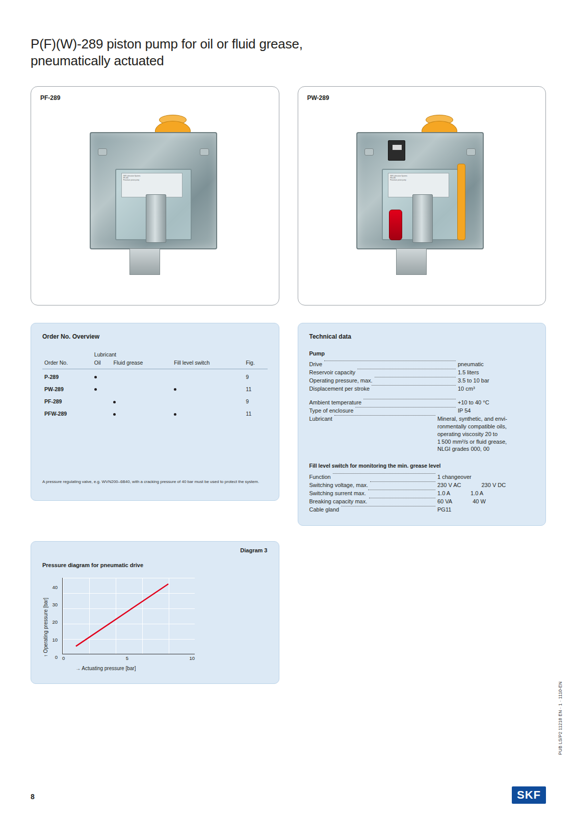P(F)(W)-289 piston pump for oil or fluid grease,
pneumatically actuated
PF-289
SKF Lubrication Systems
PF-289
Pneumatic piston pump
PW-289
SKF Lubrication Systems
PW-289
Pneumatic piston pump
Order No. Overview
| | Lubricant | |
| --- | --- | --- |
| Order No. | Oil | Fluid grease | Fill level switch | Fig. |
| P-289 | | | | 9 |
| PW-289 | | | | 11 |
| PF-289 | | | | 9 |
| PFW-289 | | | | 11 |
A pressure regulating valve, e.g. WVN200–6B40, with a cracking pressure of 40 bar must be used to protect the system.
Technical data
Pump
Drive pneumatic
Reservoir capacity 1.5 liters
Operating pressure, max. 3.5 to 10 bar
Displacement per stroke 10 cm³
Ambient temperature +10 to 40 °C
Type of enclosure IP 54
Lubricant Mineral, synthetic, and envi‑
ronmentally compatible oils,
operating viscosity 20 to
1 500 mm²/s or fluid grease,
NLGI grades 000, 00
Fill level switch for monitoring the min. grease level
Function 1 changeover
Switching voltage, max. 230 V AC 230 V DC
Switching surrent max. 1.0 A 1.0 A
Breaking capacity max. 60 VA 40 W
Cable gland PG11
Diagram 3
Pressure diagram for pneumatic drive
↑ Operating pressure [bar]
40
30
20
10
0
0 5 10
→ Actuating pressure [bar]
PUB LS/P2 11218 EN · 1 · 1110-EN
8
SKF